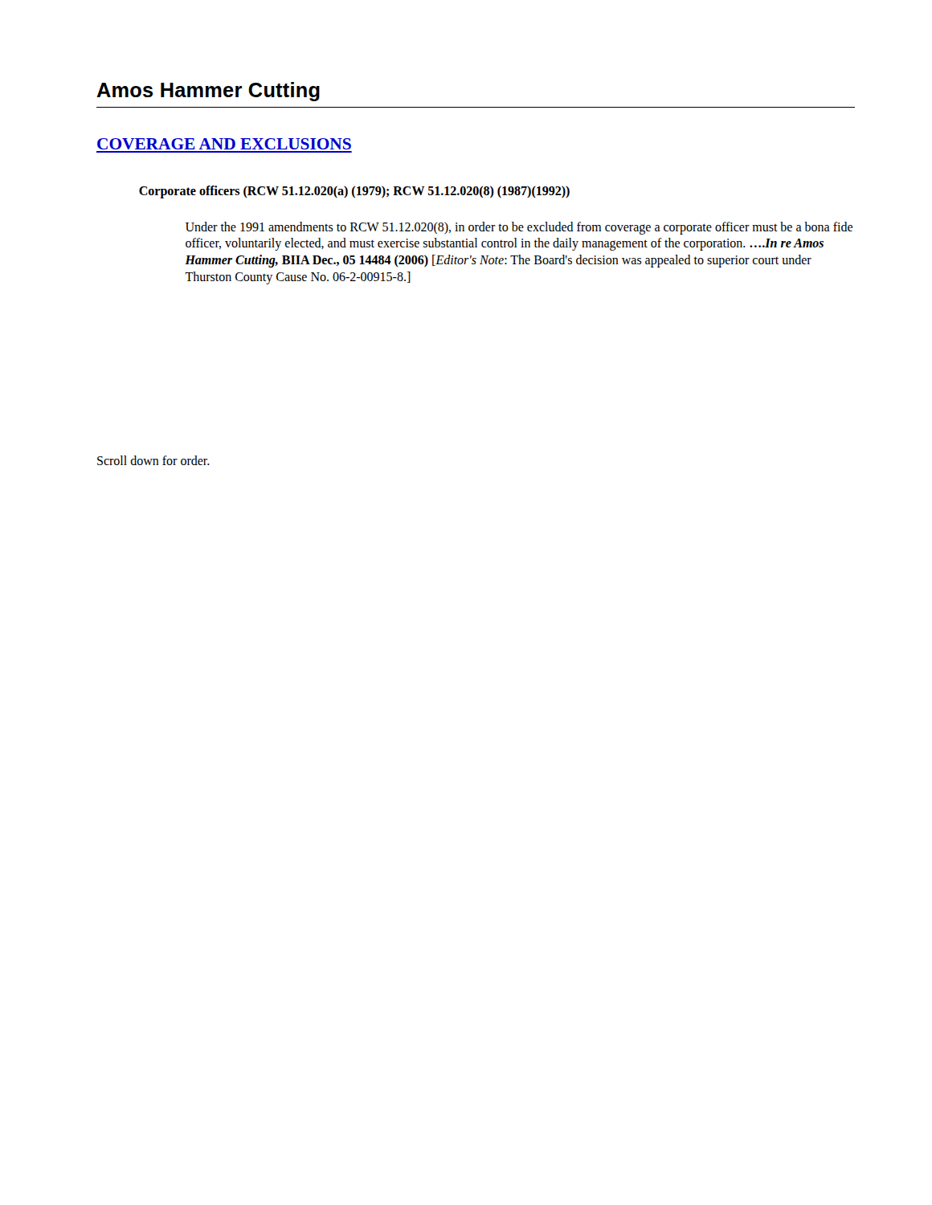Amos Hammer Cutting
COVERAGE AND EXCLUSIONS
Corporate officers (RCW 51.12.020(a) (1979); RCW 51.12.020(8) (1987)(1992))
Under the 1991 amendments to RCW 51.12.020(8), in order to be excluded from coverage a corporate officer must be a bona fide officer, voluntarily elected, and must exercise substantial control in the daily management of the corporation. ….In re Amos Hammer Cutting, BIIA Dec., 05 14484 (2006) [Editor's Note: The Board's decision was appealed to superior court under Thurston County Cause No. 06-2-00915-8.]
Scroll down for order.